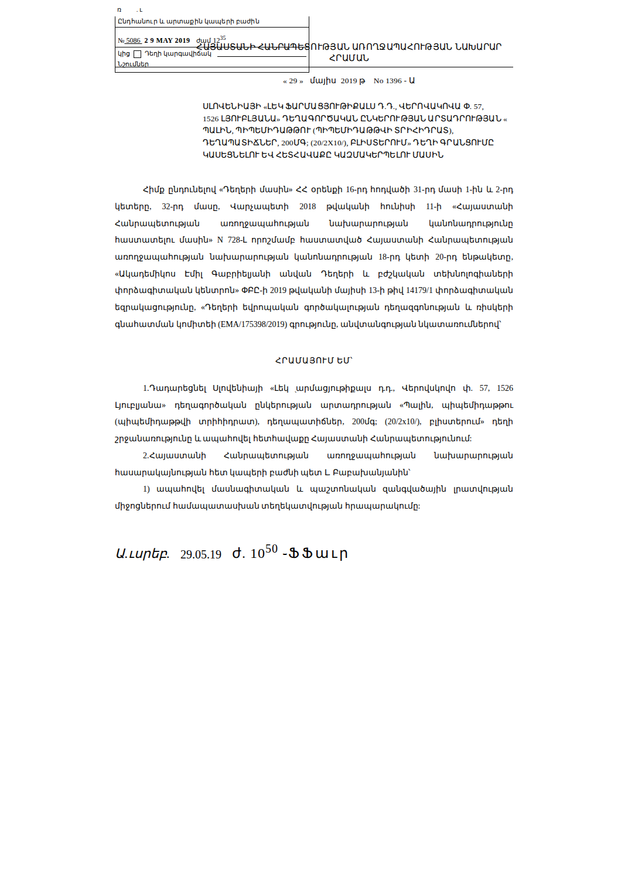ռ .ւ
Ընդհանուր և արտաքին կապերի բաժին
№ 5086 2 9 MAY 2019 ժամ 1235
կից Դեղի կարգավիճակ
Նշումներ
ՀԱՅԱՍՏԱՆԻ ՀԱՆՐԱՊԵՏՈՒԹՅԱՆ ԱՌՈՂՋԱՊԱՀՈՒԹՅԱՆ ՆԱԽԱՐԱՐ
ՀՐԱՄԱՆ
« 29 » մայիս 2019 թ No 1396 - Ա
ՍԼՈՎԵՆԻԱՅԻ «ԼԵԿ ՖԱՐՄԱՑՅՈՒԹԻՔԱԼՍ Դ.Դ., ՎԵՐՈՎԱԿՈՎԱ Փ. 57,
1526 ԼՅՈՒԲԼՅԱՆԱ» ԴԵՂԱԳՈՐԾԱԿԱՆ ԸՆԿԵՐՈՒԹՅԱՆ ԱՐՏԱԴՐՈՒԹՅԱՆ «
ՊԱԼԻՆ, ՊԻՊԵՄԻԴԱԹԹՈՒ (ՊԻՊԵՄԻԴԱԹԹՎԻ ՏՐԻՀԻԴՐԱՏ),
ԴԵՂԱՊԱՏԻՃՆԵՐ, 200ՄԳ; (20/2X10/), ԲԼԻՍՏԵՐՈՒՄ» ԴԵՂԻ ԳՐԱՆՑՈՒՄԸ
ԿԱՍԵՑՆԵԼՈՒ ԵՎ ՀԵՏՀԱՎԱՔԸ ԿԱԶՄԱԿԵՐՊԵԼՈՒ ՄԱՍԻՆ
Հիմք ընդունելով «Դեղերի մասին» ՀՀ օրենքի 16-րդ հոդվածի 31-րդ մասի 1-ին և 2-րդ կետերը, 32-րդ մասը, Վարչապետի 2018 թվականի հունիսի 11-ի «Հայաստանի Հանրապետության առողջապահության նախարարության կանոնադրությունը հաստատելու մասին» N 728-Լ որոշմամբ հաստատված Հայաստանի Հանրապետության առողջապահության նախարարության կանոնադրության 18-րդ կետի 20-րդ ենթակետը, «Ակադեմիկոս Էմիլ Գաբրիելյանի անվան Դեղերի և բժշկական տեխնոլոգիաների փորձագիտական կենտրոն» ՓԲԸ-ի 2019 թվականի մայիսի 13-ի թիվ 14179/1 փորձագիտական եզրակացությունը, «Դեղերի եվրոպական գործակալության դեղազգոնության և ռիսկերի գնահատման կոմիտեի (EMA/175398/2019) գրությունը, անվտանգության նկատառումներով՝
ՀՐԱՄԱՅՈՒՄ ԵՄ՝
1.Դադարեցնել Սլովենիայի «Լեկ ֖արմացյութիքալս դ.դ., Վերովսկովո փ. 57, 1526 Լյուբլյանա» դեղագործական ընկերության արտադրության «Պալին, պիպեմիդաթթու (պիպեմիդաթթվի տրիհիդրատ), դեղապատիճներ, 200մգ; (20/2x10/), բլիստերում» դեղի շրջանառությունը և ապահովել հետհավաքը Հայաստանի Հանրապետությունում:
2.Հայաստանի Հանրապետության առողջապահության նախարարության հասարակայնության հետ կապերի բաժնի պետ Լ. Բաբախանյանին՝
1) ապահովել մասնագիտական և պաշտոնական զանգվածային լրատվության միջոցներում համապատասխան տեղեկատվության հրապարակումը:
Ա.ւսրեբ. 29.05.19 ժ. 1050 ֊Ֆ Ֆ ա ւ ր